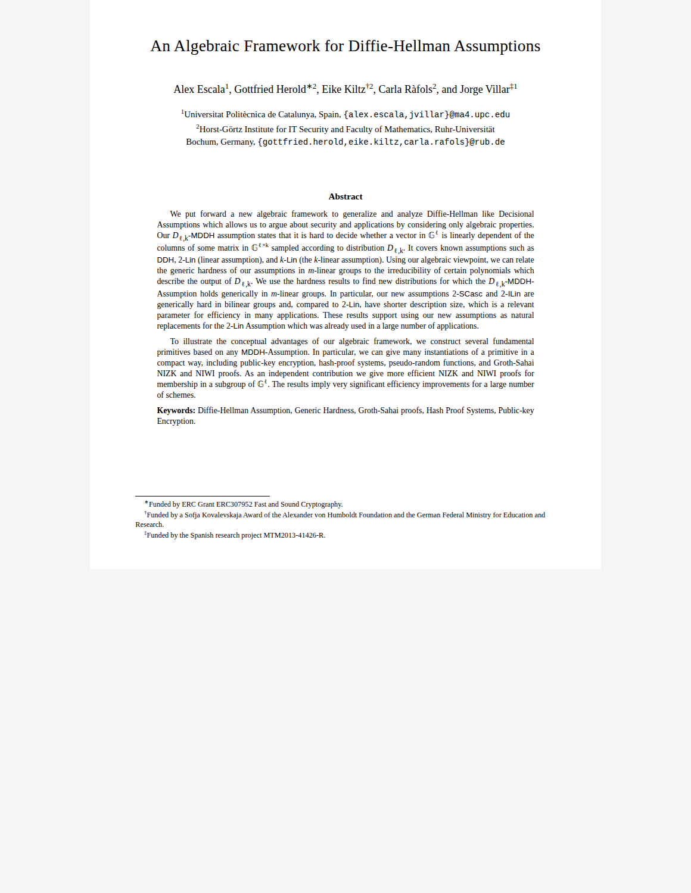An Algebraic Framework for Diffie-Hellman Assumptions
Alex Escala1, Gottfried Herold∗2, Eike Kiltz†2, Carla Ràfols2, and Jorge Villar‡1
1Universitat Politècnica de Catalunya, Spain, {alex.escala,jvillar}@ma4.upc.edu
2Horst-Görtz Institute for IT Security and Faculty of Mathematics, Ruhr-Universität
Bochum, Germany, {gottfried.herold,eike.kiltz,carla.rafols}@rub.de
Abstract
We put forward a new algebraic framework to generalize and analyze Diffie-Hellman like Decisional Assumptions which allows us to argue about security and applications by considering only algebraic properties. Our Dℓ,k-MDDH assumption states that it is hard to decide whether a vector in 𝔾ℓ is linearly dependent of the columns of some matrix in 𝔾ℓ×k sampled according to distribution Dℓ,k. It covers known assumptions such as DDH, 2-Lin (linear assumption), and k-Lin (the k-linear assumption). Using our algebraic viewpoint, we can relate the generic hardness of our assumptions in m-linear groups to the irreducibility of certain polynomials which describe the output of Dℓ,k. We use the hardness results to find new distributions for which the Dℓ,k-MDDH-Assumption holds generically in m-linear groups. In particular, our new assumptions 2-SCasc and 2-ILin are generically hard in bilinear groups and, compared to 2-Lin, have shorter description size, which is a relevant parameter for efficiency in many applications. These results support using our new assumptions as natural replacements for the 2-Lin Assumption which was already used in a large number of applications.
To illustrate the conceptual advantages of our algebraic framework, we construct several fundamental primitives based on any MDDH-Assumption. In particular, we can give many instantiations of a primitive in a compact way, including public-key encryption, hash-proof systems, pseudo-random functions, and Groth-Sahai NIZK and NIWI proofs. As an independent contribution we give more efficient NIZK and NIWI proofs for membership in a subgroup of 𝔾ℓ. The results imply very significant efficiency improvements for a large number of schemes.
Keywords: Diffie-Hellman Assumption, Generic Hardness, Groth-Sahai proofs, Hash Proof Systems, Public-key Encryption.
∗Funded by ERC Grant ERC307952 Fast and Sound Cryptography.
†Funded by a Sofja Kovalevskaja Award of the Alexander von Humboldt Foundation and the German Federal Ministry for Education and Research.
‡Funded by the Spanish research project MTM2013-41426-R.